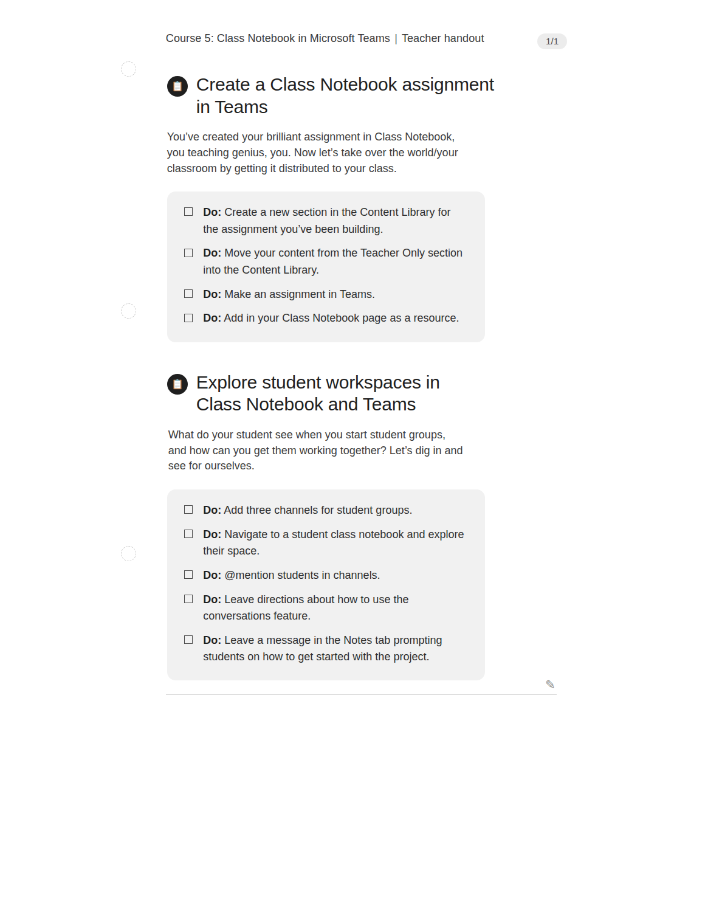Course 5: Class Notebook in Microsoft Teams | Teacher handout
1/1
📋
Create a Class Notebook assignment
in Teams
You’ve created your brilliant assignment in Class Notebook, you teaching genius, you. Now let’s take over the world/your classroom by getting it distributed to your class.
Do: Create a new section in the Content Library for the assignment you’ve been building.
Do: Move your content from the Teacher Only section into the Content Library.
Do: Make an assignment in Teams.
Do: Add in your Class Notebook page as a resource.
📋
Explore student workspaces in
Class Notebook and Teams
What do your student see when you start student groups, and how can you get them working together? Let’s dig in and see for ourselves.
Do: Add three channels for student groups.
Do: Navigate to a student class notebook and explore their space.
Do: @mention students in channels.
Do: Leave directions about how to use the conversations feature.
Do: Leave a message in the Notes tab prompting students on how to get started with the project.
✎